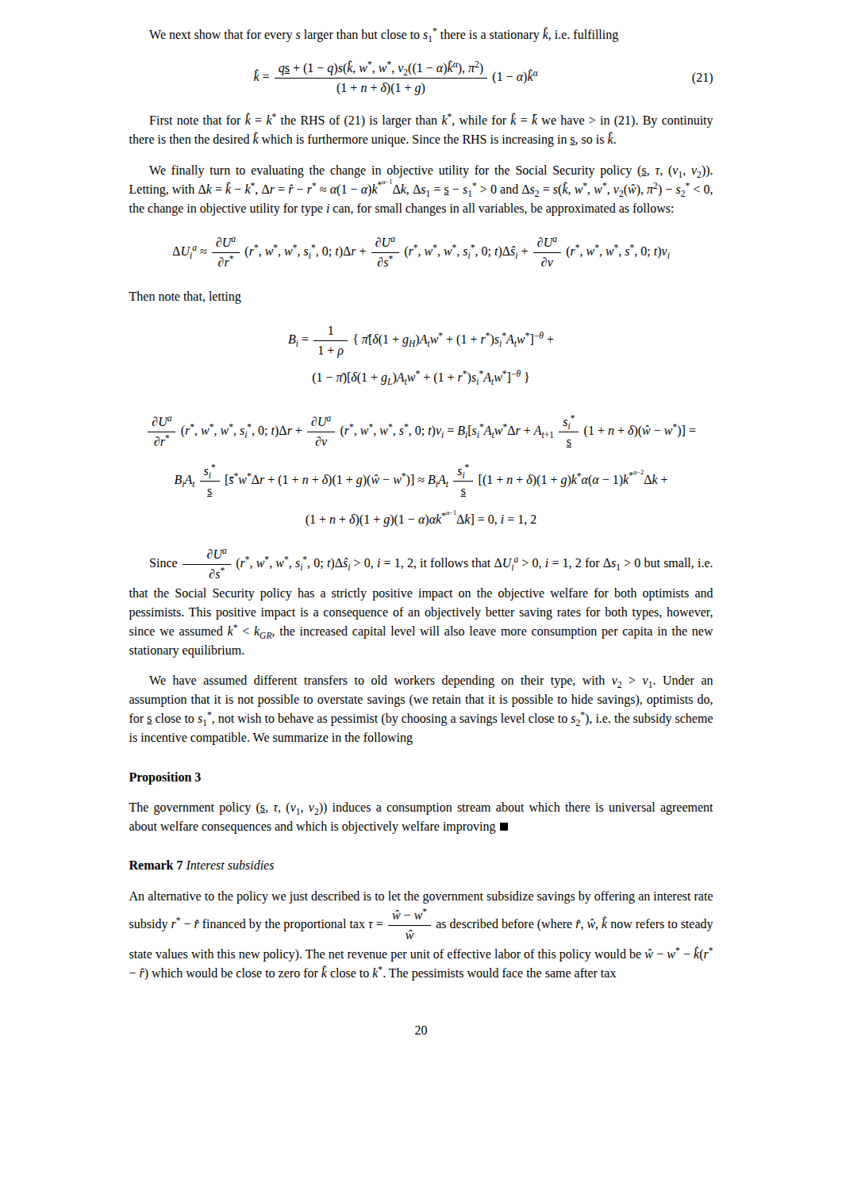We next show that for every s larger than but close to s1* there is a stationary k̂, i.e. fulfilling
k̂ = qs + (1 − q)s(k̂, w*, w*, v2((1 − α)k̂α), π2) (1 + n + δ)(1 + g) (1 − α)k̂α
(21)
First note that for k̂ = k* the RHS of (21) is larger than k*, while for k̂ = k̄ we have > in (21). By continuity there is then the desired k̂ which is furthermore unique. Since the RHS is increasing in s, so is k̂.
We finally turn to evaluating the change in objective utility for the Social Security policy (s, τ, (v1, v2)). Letting, with Δk = k̂ − k*, Δr = r̂ − r* ≈ α(1 − α)k*α−1Δk, Δs1 = s − s1* > 0 and Δs2 = s(k̂, w*, w*, v2(ŵ), π2) − s2* < 0, the change in objective utility for type i can, for small changes in all variables, be approximated as follows:
ΔUia ≈ ∂Ua∂r* (r*, w*, w*, si*, 0; t)Δr + ∂Ua∂s* (r*, w*, w*, si*, 0; t)Δŝi + ∂Ua∂v (r*, w*, w*, s*, 0; t)vi
Then note that, letting
Bi = 11 + ρ { π̄[δ(1 + gH)Atw* + (1 + r*)si*Atw*]−θ +
(1 − π̄)[δ(1 + gL)Atw* + (1 + r*)si*Atw*]−θ }
∂Ua∂r* (r*, w*, w*, si*, 0; t)Δr + ∂Ua∂v (r*, w*, w*, s*, 0; t)vi = Bi[si*Atw*Δr + At+1 si*s (1 + n + δ)(ŵ − w*)] =
BiAt si*s [s̄*w*Δr + (1 + n + δ)(1 + g)(ŵ − w*)] ≈ BiAt si*s [(1 + n + δ)(1 + g)k*α(α − 1)k*α−2Δk +
(1 + n + δ)(1 + g)(1 − α)αk*α−1Δk] = 0, i = 1, 2
Since ∂Ua∂s* (r*, w*, w*, si*, 0; t)Δŝi > 0, i = 1, 2, it follows that ΔUia > 0, i = 1, 2 for Δs1 > 0 but small, i.e. that the Social Security policy has a strictly positive impact on the objective welfare for both optimists and pessimists. This positive impact is a consequence of an objectively better saving rates for both types, however, since we assumed k* < kGR, the increased capital level will also leave more consumption per capita in the new stationary equilibrium.
We have assumed different transfers to old workers depending on their type, with v2 > v1. Under an assumption that it is not possible to overstate savings (we retain that it is possible to hide savings), optimists do, for s close to s1*, not wish to behave as pessimist (by choosing a savings level close to s2*), i.e. the subsidy scheme is incentive compatible. We summarize in the following
Proposition 3
The government policy (s, τ, (v1, v2)) induces a consumption stream about which there is universal agreement about welfare consequences and which is objectively welfare improving
Remark 7 Interest subsidies
An alternative to the policy we just described is to let the government subsidize savings by offering an interest rate subsidy r* − r̂ financed by the proportional tax τ = ŵ − w*ŵ as described before (where r̂, ŵ, k̂ now refers to steady state values with this new policy). The net revenue per unit of effective labor of this policy would be ŵ − w* − k̂(r* − r̂) which would be close to zero for k̂ close to k*. The pessimists would face the same after tax
20